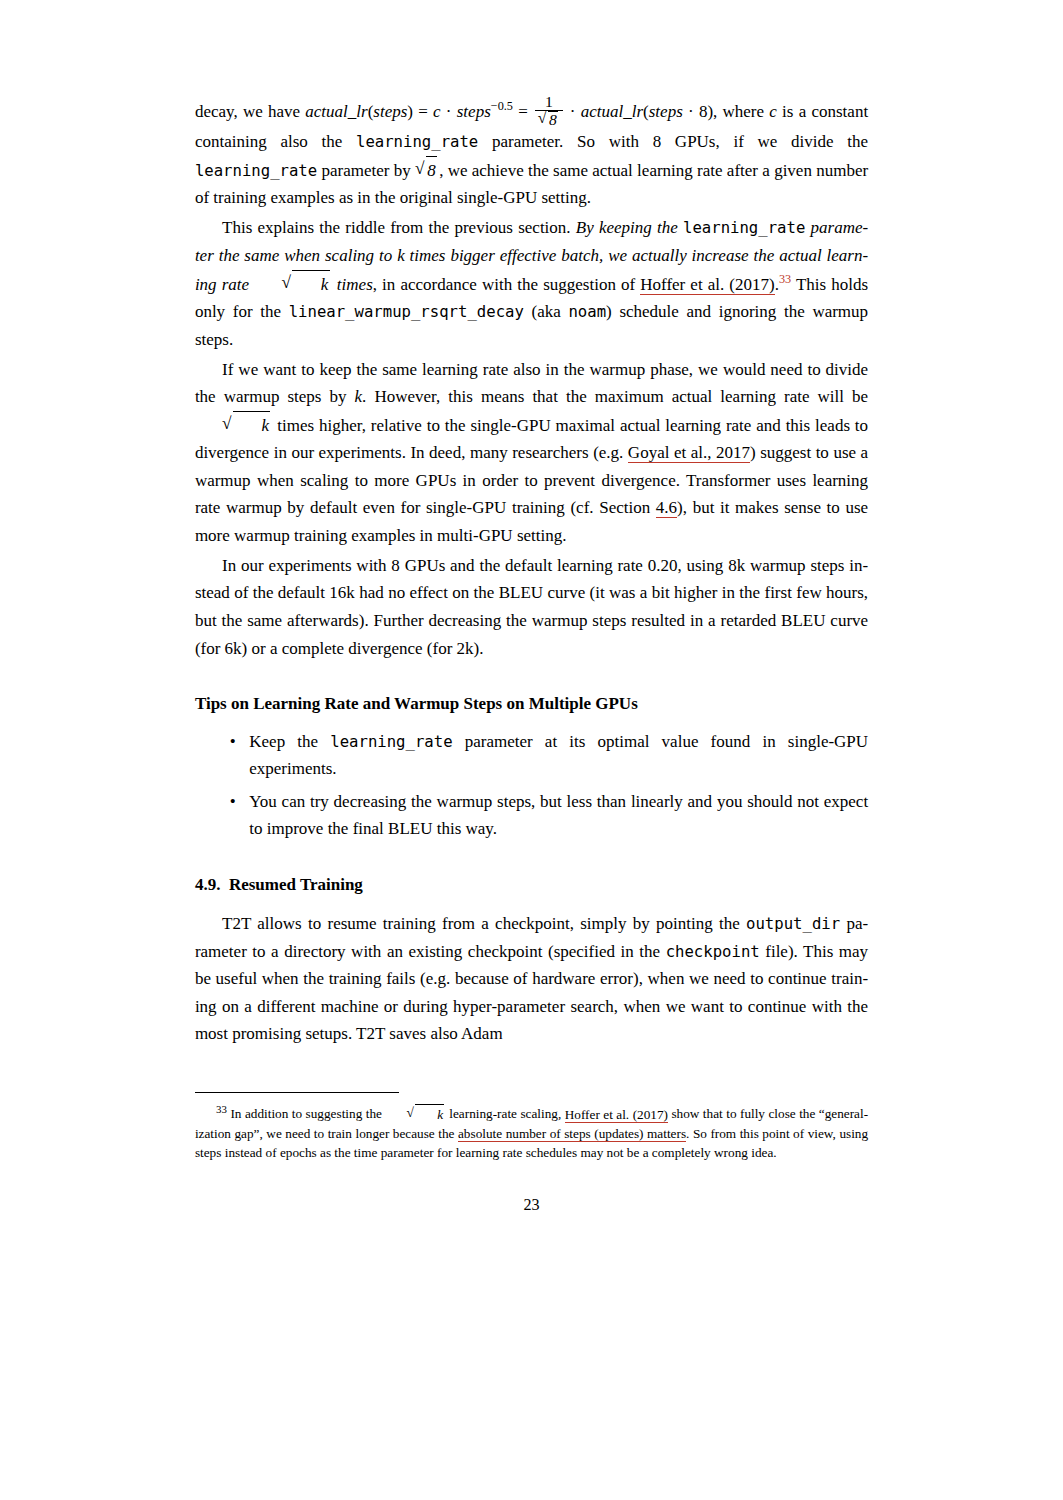decay, we have actual_lr(steps) = c · steps−0.5 = 18 · actual_lr(steps · 8), where c is a constant containing also the learning_rate parameter. So with 8 GPUs, if we divide the learning_rate parameter by 8, we achieve the same actual learning rate after a given number of training examples as in the original single-GPU setting.
This explains the riddle from the previous section. By keeping the learning_rate parameter the same when scaling to k times bigger effective batch, we actually increase the actual learning rate k times, in accordance with the suggestion of Hoffer et al. (2017).33 This holds only for the linear_warmup_rsqrt_decay (aka noam) schedule and ignoring the warmup steps.
If we want to keep the same learning rate also in the warmup phase, we would need to divide the warmup steps by k. However, this means that the maximum actual learning rate will be k times higher, relative to the single-GPU maximal actual learning rate and this leads to divergence in our experiments. In deed, many researchers (e.g. Goyal et al., 2017) suggest to use a warmup when scaling to more GPUs in order to prevent divergence. Transformer uses learning rate warmup by default even for single-GPU training (cf. Section 4.6), but it makes sense to use more warmup training examples in multi-GPU setting.
In our experiments with 8 GPUs and the default learning rate 0.20, using 8k warmup steps instead of the default 16k had no effect on the BLEU curve (it was a bit higher in the first few hours, but the same afterwards). Further decreasing the warmup steps resulted in a retarded BLEU curve (for 6k) or a complete divergence (for 2k).
Tips on Learning Rate and Warmup Steps on Multiple GPUs
Keep the learning_rate parameter at its optimal value found in single-GPU experiments.
You can try decreasing the warmup steps, but less than linearly and you should not expect to improve the final BLEU this way.
4.9. Resumed Training
T2T allows to resume training from a checkpoint, simply by pointing the output_dir parameter to a directory with an existing checkpoint (specified in the checkpoint file). This may be useful when the training fails (e.g. because of hardware error), when we need to continue training on a different machine or during hyper-parameter search, when we want to continue with the most promising setups. T2T saves also Adam
33 In addition to suggesting the k learning-rate scaling, Hoffer et al. (2017) show that to fully close the “generalization gap”, we need to train longer because the absolute number of steps (updates) matters. So from this point of view, using steps instead of epochs as the time parameter for learning rate schedules may not be a completely wrong idea.
23